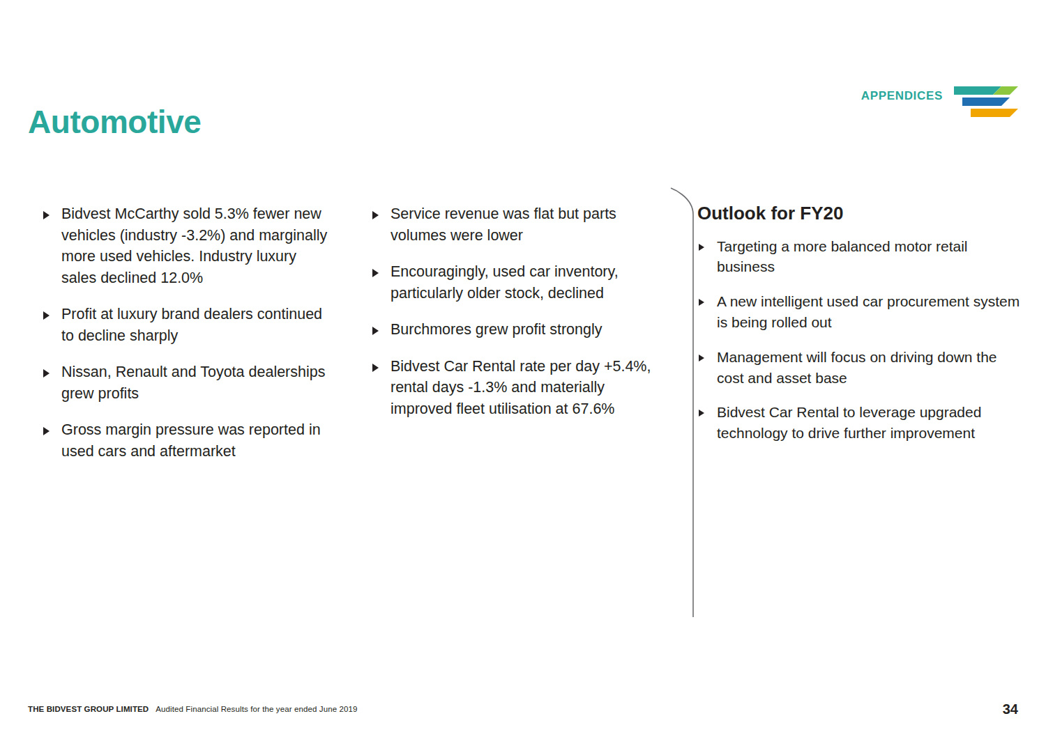APPENDICES
Automotive
Bidvest McCarthy sold 5.3% fewer new vehicles (industry -3.2%) and marginally more used vehicles. Industry luxury sales declined 12.0%
Profit at luxury brand dealers continued to decline sharply
Nissan, Renault and Toyota dealerships grew profits
Gross margin pressure was reported in used cars and aftermarket
Service revenue was flat but parts volumes were lower
Encouragingly, used car inventory, particularly older stock, declined
Burchmores grew profit strongly
Bidvest Car Rental rate per day +5.4%, rental days -1.3% and materially improved fleet utilisation at 67.6%
Outlook for FY20
Targeting a more balanced motor retail business
A new intelligent used car procurement system is being rolled out
Management will focus on driving down the cost and asset base
Bidvest Car Rental to leverage upgraded technology to drive further improvement
THE BIDVEST GROUP LIMITED Audited Financial Results for the year ended June 2019
34